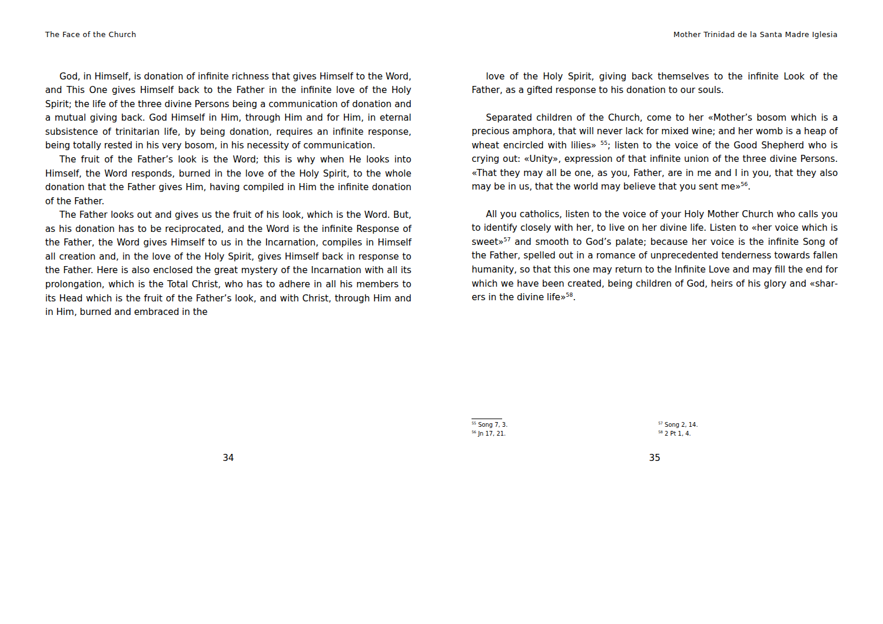The Face of the Church
God, in Himself, is donation of infinite richness that gives Himself to the Word, and This One gives Himself back to the Father in the infinite love of the Holy Spirit; the life of the three divine Persons being a communication of donation and a mutual giving back. God Himself in Him, through Him and for Him, in eternal subsistence of trinitarian life, by being donation, requires an infinite response, being totally rested in his very bosom, in his necessity of communication.
The fruit of the Father’s look is the Word; this is why when He looks into Himself, the Word responds, burned in the love of the Holy Spirit, to the whole donation that the Father gives Him, having compiled in Him the infinite donation of the Father.
The Father looks out and gives us the fruit of his look, which is the Word. But, as his donation has to be reciprocated, and the Word is the infinite Response of the Father, the Word gives Himself to us in the Incarnation, compiles in Himself all creation and, in the love of the Holy Spirit, gives Himself back in response to the Father. Here is also enclosed the great mystery of the Incarnation with all its prolongation, which is the Total Christ, who has to adhere in all his members to its Head which is the fruit of the Father’s look, and with Christ, through Him and in Him, burned and embraced in the
34
Mother Trinidad de la Santa Madre Iglesia
love of the Holy Spirit, giving back themselves to the infinite Look of the Father, as a gifted response to his donation to our souls.
Separated children of the Church, come to her «Mother’s bosom which is a precious amphora, that will never lack for mixed wine; and her womb is a heap of wheat encircled with lilies» 55; listen to the voice of the Good Shepherd who is crying out: «Unity», expression of that infinite union of the three divine Persons. «That they may all be one, as you, Father, are in me and I in you, that they also may be in us, that the world may believe that you sent me»56.
All you catholics, listen to the voice of your Holy Mother Church who calls you to identify closely with her, to live on her divine life. Listen to «her voice which is sweet»57 and smooth to God’s palate; because her voice is the infinite Song of the Father, spelled out in a romance of unprecedented tenderness towards fallen humanity, so that this one may return to the Infinite Love and may fill the end for which we have been created, being children of God, heirs of his glory and «sharers in the divine life»58.
55 Song 7, 3.
56 Jn 17, 21.
57 Song 2, 14.
58 2 Pt 1, 4.
35